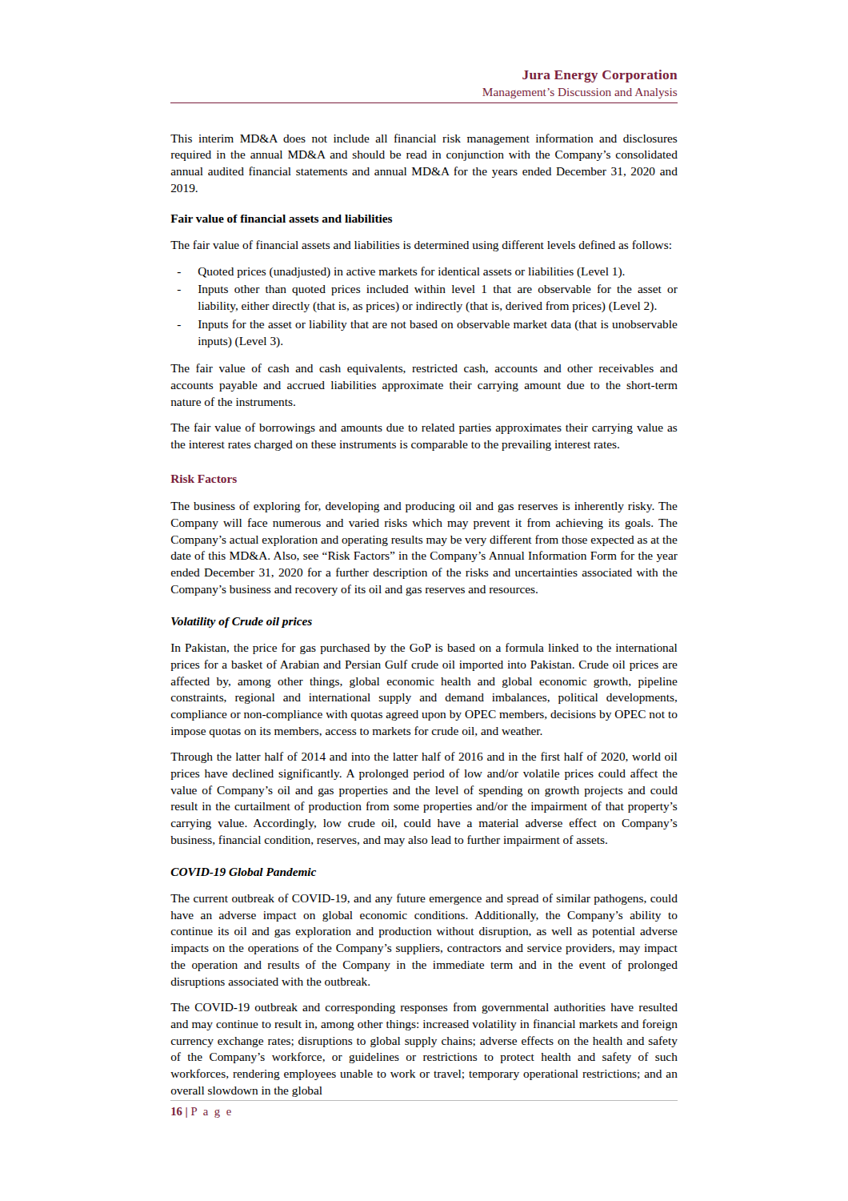Jura Energy Corporation
Management’s Discussion and Analysis
This interim MD&A does not include all financial risk management information and disclosures required in the annual MD&A and should be read in conjunction with the Company’s consolidated annual audited financial statements and annual MD&A for the years ended December 31, 2020 and 2019.
Fair value of financial assets and liabilities
The fair value of financial assets and liabilities is determined using different levels defined as follows:
Quoted prices (unadjusted) in active markets for identical assets or liabilities (Level 1).
Inputs other than quoted prices included within level 1 that are observable for the asset or liability, either directly (that is, as prices) or indirectly (that is, derived from prices) (Level 2).
Inputs for the asset or liability that are not based on observable market data (that is unobservable inputs) (Level 3).
The fair value of cash and cash equivalents, restricted cash, accounts and other receivables and accounts payable and accrued liabilities approximate their carrying amount due to the short-term nature of the instruments.
The fair value of borrowings and amounts due to related parties approximates their carrying value as the interest rates charged on these instruments is comparable to the prevailing interest rates.
Risk Factors
The business of exploring for, developing and producing oil and gas reserves is inherently risky. The Company will face numerous and varied risks which may prevent it from achieving its goals. The Company’s actual exploration and operating results may be very different from those expected as at the date of this MD&A. Also, see “Risk Factors” in the Company’s Annual Information Form for the year ended December 31, 2020 for a further description of the risks and uncertainties associated with the Company’s business and recovery of its oil and gas reserves and resources.
Volatility of Crude oil prices
In Pakistan, the price for gas purchased by the GoP is based on a formula linked to the international prices for a basket of Arabian and Persian Gulf crude oil imported into Pakistan. Crude oil prices are affected by, among other things, global economic health and global economic growth, pipeline constraints, regional and international supply and demand imbalances, political developments, compliance or non-compliance with quotas agreed upon by OPEC members, decisions by OPEC not to impose quotas on its members, access to markets for crude oil, and weather.
Through the latter half of 2014 and into the latter half of 2016 and in the first half of 2020, world oil prices have declined significantly. A prolonged period of low and/or volatile prices could affect the value of Company’s oil and gas properties and the level of spending on growth projects and could result in the curtailment of production from some properties and/or the impairment of that property’s carrying value. Accordingly, low crude oil, could have a material adverse effect on Company’s business, financial condition, reserves, and may also lead to further impairment of assets.
COVID-19 Global Pandemic
The current outbreak of COVID-19, and any future emergence and spread of similar pathogens, could have an adverse impact on global economic conditions. Additionally, the Company’s ability to continue its oil and gas exploration and production without disruption, as well as potential adverse impacts on the operations of the Company’s suppliers, contractors and service providers, may impact the operation and results of the Company in the immediate term and in the event of prolonged disruptions associated with the outbreak.
The COVID-19 outbreak and corresponding responses from governmental authorities have resulted and may continue to result in, among other things: increased volatility in financial markets and foreign currency exchange rates; disruptions to global supply chains; adverse effects on the health and safety of the Company’s workforce, or guidelines or restrictions to protect health and safety of such workforces, rendering employees unable to work or travel; temporary operational restrictions; and an overall slowdown in the global
16 | P a g e